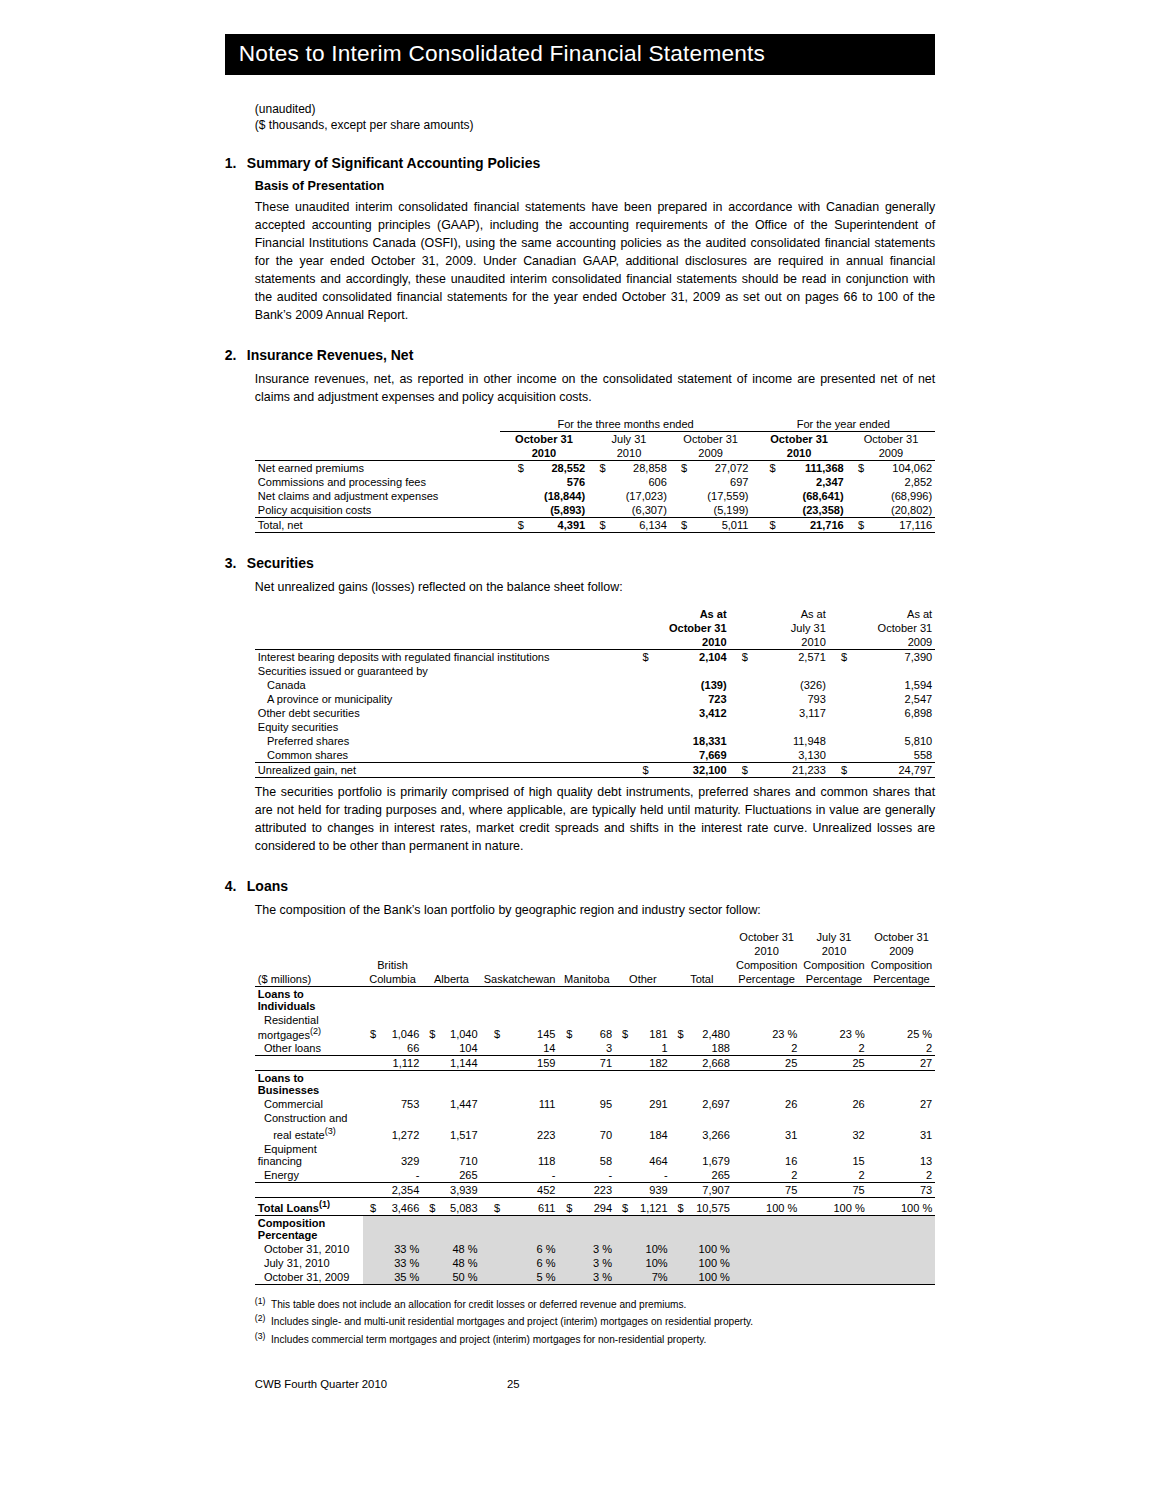Notes to Interim Consolidated Financial Statements
(unaudited)
($ thousands, except per share amounts)
1. Summary of Significant Accounting Policies
Basis of Presentation
These unaudited interim consolidated financial statements have been prepared in accordance with Canadian generally accepted accounting principles (GAAP), including the accounting requirements of the Office of the Superintendent of Financial Institutions Canada (OSFI), using the same accounting policies as the audited consolidated financial statements for the year ended October 31, 2009. Under Canadian GAAP, additional disclosures are required in annual financial statements and accordingly, these unaudited interim consolidated financial statements should be read in conjunction with the audited consolidated financial statements for the year ended October 31, 2009 as set out on pages 66 to 100 of the Bank’s 2009 Annual Report.
2. Insurance Revenues, Net
Insurance revenues, net, as reported in other income on the consolidated statement of income are presented net of net claims and adjustment expenses and policy acquisition costs.
| | For the three months ended | For the year ended |
| | October 31 | July 31 | October 31 | October 31 | October 31 |
| | 2010 | 2010 | 2009 | 2010 | 2009 |
| Net earned premiums | $ | 28,552 | $ | 28,858 | $ | 27,072 | $ | 111,368 | $ | 104,062 |
| Commissions and processing fees | | 576 | | 606 | | 697 | | 2,347 | | 2,852 |
| Net claims and adjustment expenses | | (18,844) | | (17,023) | | (17,559) | | (68,641) | | (68,996) |
| Policy acquisition costs | | (5,893) | | (6,307) | | (5,199) | | (23,358) | | (20,802) |
| Total, net | $ | 4,391 | $ | 6,134 | $ | 5,011 | $ | 21,716 | $ | 17,116 |
3. Securities
Net unrealized gains (losses) reflected on the balance sheet follow:
| | As at | As at | As at |
| | October 31 | July 31 | October 31 |
| | 2010 | 2010 | 2009 |
| Interest bearing deposits with regulated financial institutions | $ | 2,104 | $ | 2,571 | $ | 7,390 |
| Securities issued or guaranteed by | | | | | | |
| Canada | | (139) | | (326) | | 1,594 |
| A province or municipality | | 723 | | 793 | | 2,547 |
| Other debt securities | | 3,412 | | 3,117 | | 6,898 |
| Equity securities | | | | | | |
| Preferred shares | | 18,331 | | 11,948 | | 5,810 |
| Common shares | | 7,669 | | 3,130 | | 558 |
| Unrealized gain, net | $ | 32,100 | $ | 21,233 | $ | 24,797 |
The securities portfolio is primarily comprised of high quality debt instruments, preferred shares and common shares that are not held for trading purposes and, where applicable, are typically held until maturity. Fluctuations in value are generally attributed to changes in interest rates, market credit spreads and shifts in the interest rate curve. Unrealized losses are considered to be other than permanent in nature.
4. Loans
The composition of the Bank’s loan portfolio by geographic region and industry sector follow:
| | | October 31 | July 31 | October 31 |
| | | 2010 | 2010 | 2009 |
| | British | | | | | | Composition | Composition | Composition |
| ($ millions) | Columbia | Alberta | Saskatchewan | Manitoba | Other | Total | Percentage | Percentage | Percentage |
| Loans to Individuals | |
| Residential mortgages (2) | $ | 1,046 | $ | 1,040 | $ | 145 | $ | 68 | $ | 181 | $ | 2,480 | 23 % | 23 % | 25 % |
| Other loans | | 66 | | 104 | | 14 | | 3 | | 1 | | 188 | 2 | 2 | 2 |
| | | 1,112 | | 1,144 | | 159 | | 71 | | 182 | | 2,668 | 25 | 25 | 27 |
| Loans to Businesses | |
| Commercial | | 753 | | 1,447 | | 111 | | 95 | | 291 | | 2,697 | 26 | 26 | 27 |
| Construction and | |
| real estate (3) | | 1,272 | | 1,517 | | 223 | | 70 | | 184 | | 3,266 | 31 | 32 | 31 |
| Equipment financing | | 329 | | 710 | | 118 | | 58 | | 464 | | 1,679 | 16 | 15 | 13 |
| Energy | | - | | 265 | | - | | - | | - | | 265 | 2 | 2 | 2 |
| | | 2,354 | | 3,939 | | 452 | | 223 | | 939 | | 7,907 | 75 | 75 | 73 |
| Total Loans (1) | $ | 3,466 | $ | 5,083 | $ | 611 | $ | 294 | $ | 1,121 | $ | 10,575 | 100 % | 100 % | 100 % |
| Composition Percentage | | | | |
| October 31, 2010 | 33 % | 48 % | 6 % | 3 % | 10% | 100 % | | | |
| July 31, 2010 | 33 % | 48 % | 6 % | 3 % | 10% | 100 % | | | |
| October 31, 2009 | 35 % | 50 % | 5 % | 3 % | 7% | 100 % | | | |
(1) This table does not include an allocation for credit losses or deferred revenue and premiums.
(2) Includes single- and multi-unit residential mortgages and project (interim) mortgages on residential property.
(3) Includes commercial term mortgages and project (interim) mortgages for non-residential property.
CWB Fourth Quarter 2010 25